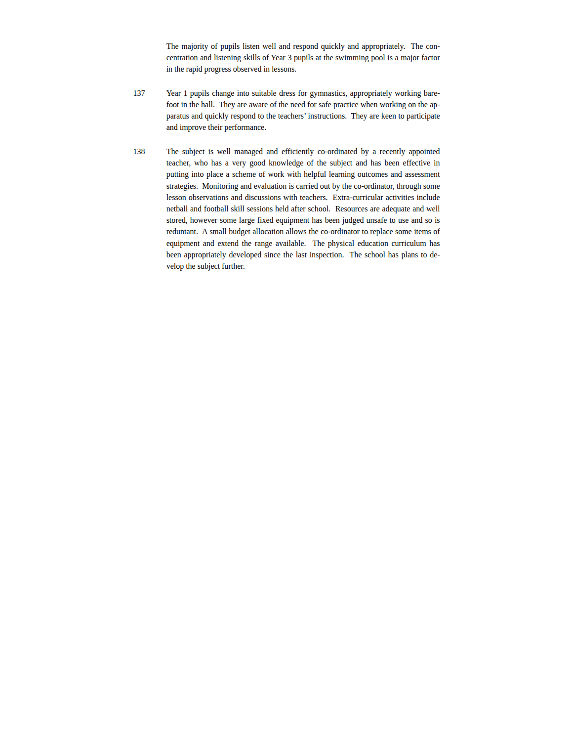136
The majority of pupils listen well and respond quickly and appropriately. The concentration and listening skills of Year 3 pupils at the swimming pool is a major factor in the rapid progress observed in lessons.
137
Year 1 pupils change into suitable dress for gymnastics, appropriately working barefoot in the hall. They are aware of the need for safe practice when working on the apparatus and quickly respond to the teachers’ instructions. They are keen to participate and improve their performance.
138
The subject is well managed and efficiently co-ordinated by a recently appointed teacher, who has a very good knowledge of the subject and has been effective in putting into place a scheme of work with helpful learning outcomes and assessment strategies. Monitoring and evaluation is carried out by the co-ordinator, through some lesson observations and discussions with teachers. Extra-curricular activities include netball and football skill sessions held after school. Resources are adequate and well stored, however some large fixed equipment has been judged unsafe to use and so is reduntant. A small budget allocation allows the co-ordinator to replace some items of equipment and extend the range available. The physical education curriculum has been appropriately developed since the last inspection. The school has plans to develop the subject further.